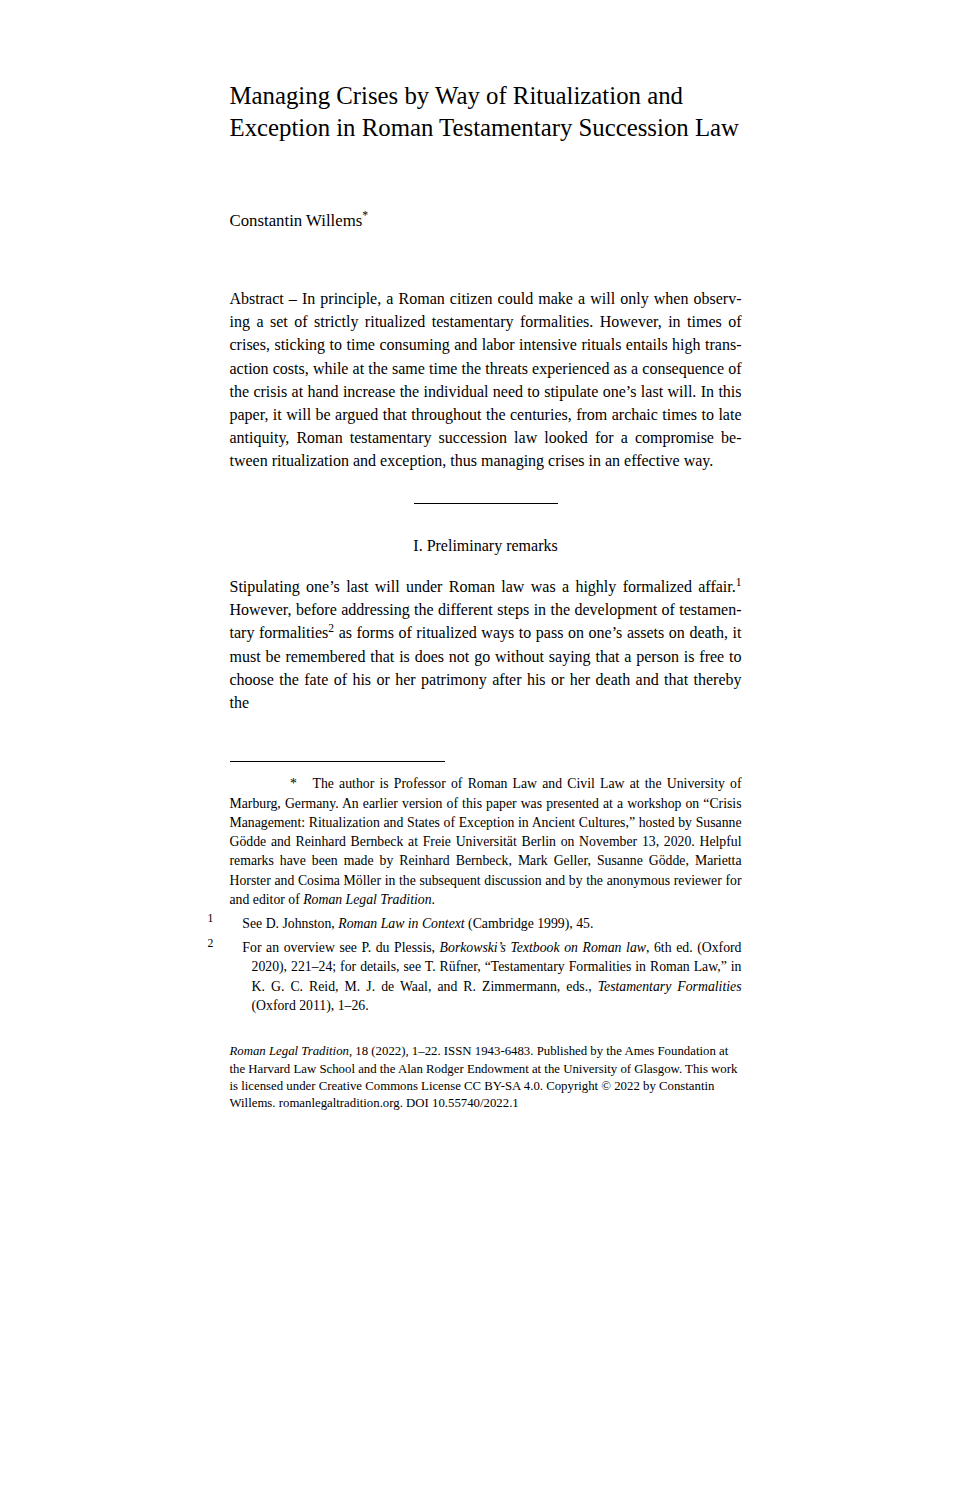Managing Crises by Way of Ritualization and Exception in Roman Testamentary Succession Law
Constantin Willems*
Abstract – In principle, a Roman citizen could make a will only when observing a set of strictly ritualized testamentary formalities. However, in times of crises, sticking to time consuming and labor intensive rituals entails high transaction costs, while at the same time the threats experienced as a consequence of the crisis at hand increase the individual need to stipulate one’s last will. In this paper, it will be argued that throughout the centuries, from archaic times to late antiquity, Roman testamentary succession law looked for a compromise between ritualization and exception, thus managing crises in an effective way.
I. Preliminary remarks
Stipulating one’s last will under Roman law was a highly formalized affair.1 However, before addressing the different steps in the development of testamentary formalities2 as forms of ritualized ways to pass on one’s assets on death, it must be remembered that is does not go without saying that a person is free to choose the fate of his or her patrimony after his or her death and that thereby the
* The author is Professor of Roman Law and Civil Law at the University of Marburg, Germany. An earlier version of this paper was presented at a workshop on “Crisis Management: Ritualization and States of Exception in Ancient Cultures,” hosted by Susanne Gödde and Reinhard Bernbeck at Freie Universität Berlin on November 13, 2020. Helpful remarks have been made by Reinhard Bernbeck, Mark Geller, Susanne Gödde, Marietta Horster and Cosima Möller in the subsequent discussion and by the anonymous reviewer for and editor of Roman Legal Tradition.
1 See D. Johnston, Roman Law in Context (Cambridge 1999), 45.
2 For an overview see P. du Plessis, Borkowski’s Textbook on Roman law, 6th ed. (Oxford 2020), 221–24; for details, see T. Rüfner, “Testamentary Formalities in Roman Law,” in K. G. C. Reid, M. J. de Waal, and R. Zimmermann, eds., Testamentary Formalities (Oxford 2011), 1–26.
Roman Legal Tradition, 18 (2022), 1–22. ISSN 1943-6483. Published by the Ames Foundation at the Harvard Law School and the Alan Rodger Endowment at the University of Glasgow. This work is licensed under Creative Commons License CC BY-SA 4.0. Copyright © 2022 by Constantin Willems. romanlegaltradition.org. DOI 10.55740/2022.1